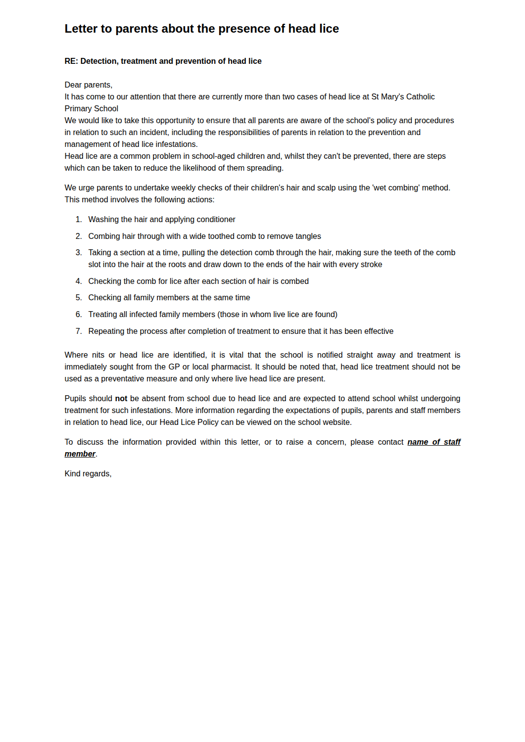Letter to parents about the presence of head lice
RE: Detection, treatment and prevention of head lice
Dear parents,
It has come to our attention that there are currently more than two cases of head lice at St Mary's Catholic Primary School
We would like to take this opportunity to ensure that all parents are aware of the school's policy and procedures in relation to such an incident, including the responsibilities of parents in relation to the prevention and management of head lice infestations.
Head lice are a common problem in school-aged children and, whilst they can't be prevented, there are steps which can be taken to reduce the likelihood of them spreading.
We urge parents to undertake weekly checks of their children's hair and scalp using the 'wet combing' method. This method involves the following actions:
Washing the hair and applying conditioner
Combing hair through with a wide toothed comb to remove tangles
Taking a section at a time, pulling the detection comb through the hair, making sure the teeth of the comb slot into the hair at the roots and draw down to the ends of the hair with every stroke
Checking the comb for lice after each section of hair is combed
Checking all family members at the same time
Treating all infected family members (those in whom live lice are found)
Repeating the process after completion of treatment to ensure that it has been effective
Where nits or head lice are identified, it is vital that the school is notified straight away and treatment is immediately sought from the GP or local pharmacist. It should be noted that, head lice treatment should not be used as a preventative measure and only where live head lice are present.
Pupils should not be absent from school due to head lice and are expected to attend school whilst undergoing treatment for such infestations. More information regarding the expectations of pupils, parents and staff members in relation to head lice, our Head Lice Policy can be viewed on the school website.
To discuss the information provided within this letter, or to raise a concern, please contact name of staff member.
Kind regards,